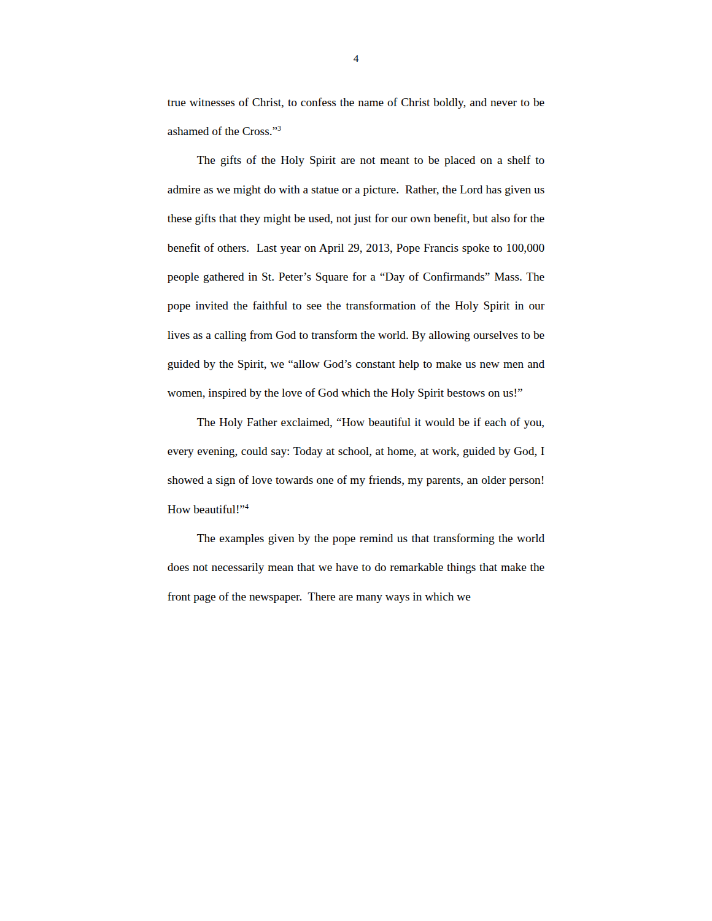4
true witnesses of Christ, to confess the name of Christ boldly, and never to be ashamed of the Cross.”3
The gifts of the Holy Spirit are not meant to be placed on a shelf to admire as we might do with a statue or a picture. Rather, the Lord has given us these gifts that they might be used, not just for our own benefit, but also for the benefit of others. Last year on April 29, 2013, Pope Francis spoke to 100,000 people gathered in St. Peter’s Square for a “Day of Confirmands” Mass. The pope invited the faithful to see the transformation of the Holy Spirit in our lives as a calling from God to transform the world. By allowing ourselves to be guided by the Spirit, we “allow God’s constant help to make us new men and women, inspired by the love of God which the Holy Spirit bestows on us!”
The Holy Father exclaimed, “How beautiful it would be if each of you, every evening, could say: Today at school, at home, at work, guided by God, I showed a sign of love towards one of my friends, my parents, an older person! How beautiful!”4
The examples given by the pope remind us that transforming the world does not necessarily mean that we have to do remarkable things that make the front page of the newspaper. There are many ways in which we